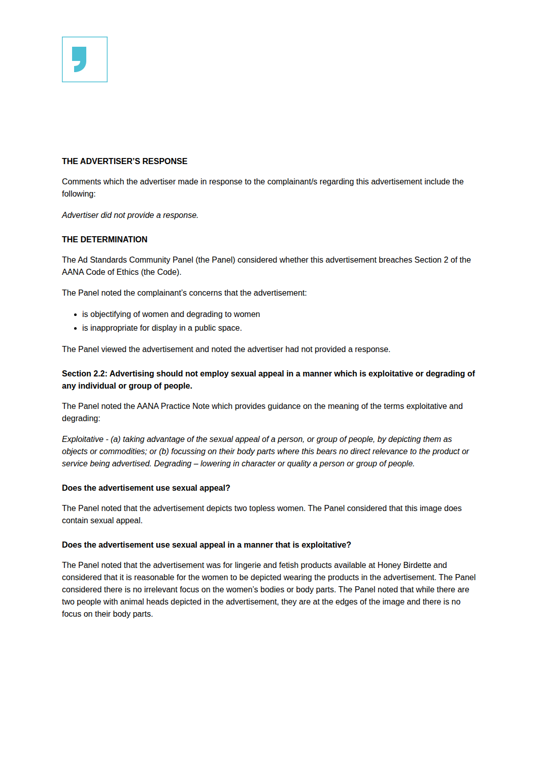The Advertiser’s Response
Comments which the advertiser made in response to the complainant/s regarding this advertisement include the following:
Advertiser did not provide a response.
The Determination
The Ad Standards Community Panel (the Panel) considered whether this advertisement breaches Section 2 of the AANA Code of Ethics (the Code).
The Panel noted the complainant’s concerns that the advertisement:
is objectifying of women and degrading to women
is inappropriate for display in a public space.
The Panel viewed the advertisement and noted the advertiser had not provided a response.
Section 2.2: Advertising should not employ sexual appeal in a manner which is exploitative or degrading of any individual or group of people.
The Panel noted the AANA Practice Note which provides guidance on the meaning of the terms exploitative and degrading:
Exploitative - (a) taking advantage of the sexual appeal of a person, or group of people, by depicting them as objects or commodities; or (b) focussing on their body parts where this bears no direct relevance to the product or service being advertised. Degrading – lowering in character or quality a person or group of people.
Does the advertisement use sexual appeal?
The Panel noted that the advertisement depicts two topless women. The Panel considered that this image does contain sexual appeal.
Does the advertisement use sexual appeal in a manner that is exploitative?
The Panel noted that the advertisement was for lingerie and fetish products available at Honey Birdette and considered that it is reasonable for the women to be depicted wearing the products in the advertisement. The Panel considered there is no irrelevant focus on the women’s bodies or body parts. The Panel noted that while there are two people with animal heads depicted in the advertisement, they are at the edges of the image and there is no focus on their body parts.